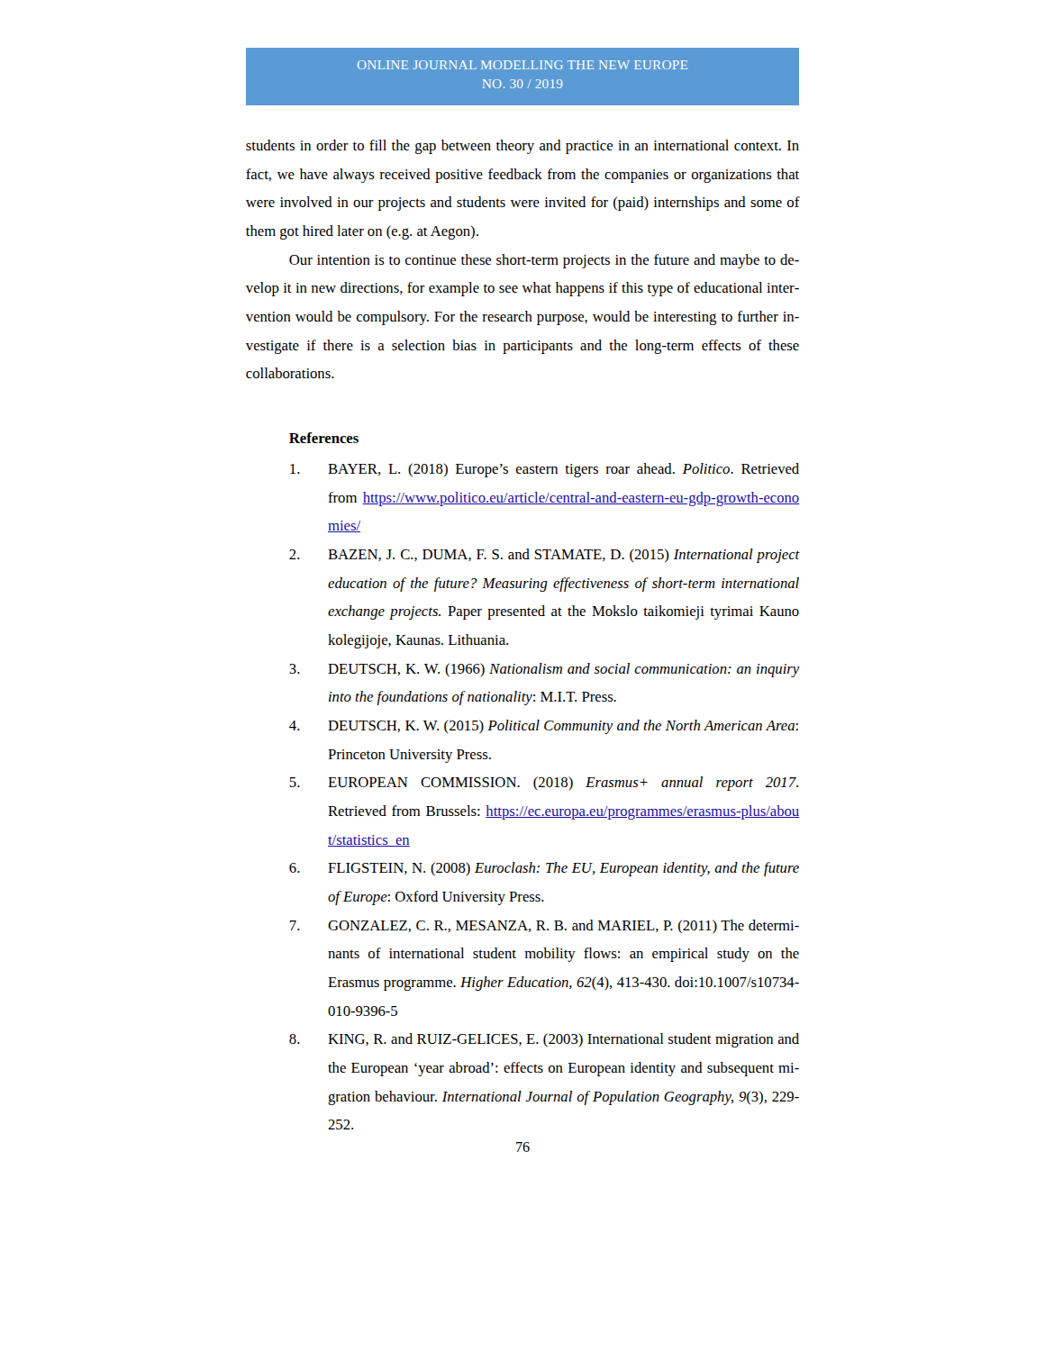Online Journal Modelling the New Europe No. 30 / 2019
students in order to fill the gap between theory and practice in an international context. In fact, we have always received positive feedback from the companies or organizations that were involved in our projects and students were invited for (paid) internships and some of them got hired later on (e.g. at Aegon).
Our intention is to continue these short-term projects in the future and maybe to develop it in new directions, for example to see what happens if this type of educational intervention would be compulsory. For the research purpose, would be interesting to further investigate if there is a selection bias in participants and the long-term effects of these collaborations.
References
BAYER, L. (2018) Europe’s eastern tigers roar ahead. Politico. Retrieved from https://www.politico.eu/article/central-and-eastern-eu-gdp-growth-economies/
BAZEN, J. C., DUMA, F. S. and STAMATE, D. (2015) International project education of the future? Measuring effectiveness of short-term international exchange projects. Paper presented at the Mokslo taikomieji tyrimai Kauno kolegijoje, Kaunas. Lithuania.
DEUTSCH, K. W. (1966) Nationalism and social communication: an inquiry into the foundations of nationality: M.I.T. Press.
DEUTSCH, K. W. (2015) Political Community and the North American Area: Princeton University Press.
EUROPEAN COMMISSION. (2018) Erasmus+ annual report 2017. Retrieved from Brussels: https://ec.europa.eu/programmes/erasmus-plus/about/statistics_en
FLIGSTEIN, N. (2008) Euroclash: The EU, European identity, and the future of Europe: Oxford University Press.
GONZALEZ, C. R., MESANZA, R. B. and MARIEL, P. (2011) The determinants of international student mobility flows: an empirical study on the Erasmus programme. Higher Education, 62(4), 413-430. doi:10.1007/s10734-010-9396-5
KING, R. and RUIZ-GELICES, E. (2003) International student migration and the European ‘year abroad’: effects on European identity and subsequent migration behaviour. International Journal of Population Geography, 9(3), 229-252.
76